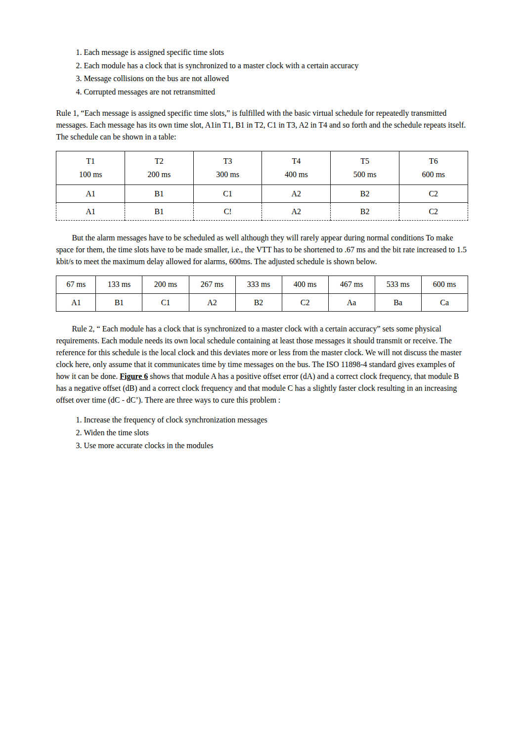Each message is assigned specific time slots
Each module has a clock that is synchronized to a master clock with a certain accuracy
Message collisions on the bus are not allowed
Corrupted messages are not retransmitted
Rule 1, “Each message is assigned specific time slots,” is fulfilled with the basic virtual schedule for repeatedly transmitted messages. Each message has its own time slot, A1in T1, B1 in T2, C1 in T3, A2 in T4 and so forth and the schedule repeats itself. The schedule can be shown in a table:
| T1 | T2 | T3 | T4 | T5 | T6 |
| 100 ms | 200 ms | 300 ms | 400 ms | 500 ms | 600 ms |
| A1 | B1 | C1 | A2 | B2 | C2 |
| A1 | B1 | C! | A2 | B2 | C2 |
But the alarm messages have to be scheduled as well although they will rarely appear during normal conditions To make space for them, the time slots have to be made smaller, i.e., the VTT has to be shortened to .67 ms and the bit rate increased to 1.5 kbit/s to meet the maximum delay allowed for alarms, 600ms. The adjusted schedule is shown below.
| 67 ms | 133 ms | 200 ms | 267 ms | 333 ms | 400 ms | 467 ms | 533 ms | 600 ms |
| A1 | B1 | C1 | A2 | B2 | C2 | Aa | Ba | Ca |
Rule 2, “ Each module has a clock that is synchronized to a master clock with a certain accuracy” sets some physical requirements. Each module needs its own local schedule containing at least those messages it should transmit or receive. The reference for this schedule is the local clock and this deviates more or less from the master clock. We will not discuss the master clock here, only assume that it communicates time by time messages on the bus. The ISO 11898-4 standard gives examples of how it can be done. Figure 6 shows that module A has a positive offset error (dA) and a correct clock frequency, that module B has a negative offset (dB) and a correct clock frequency and that module C has a slightly faster clock resulting in an increasing offset over time (dC - dC’). There are three ways to cure this problem :
Increase the frequency of clock synchronization messages
Widen the time slots
Use more accurate clocks in the modules